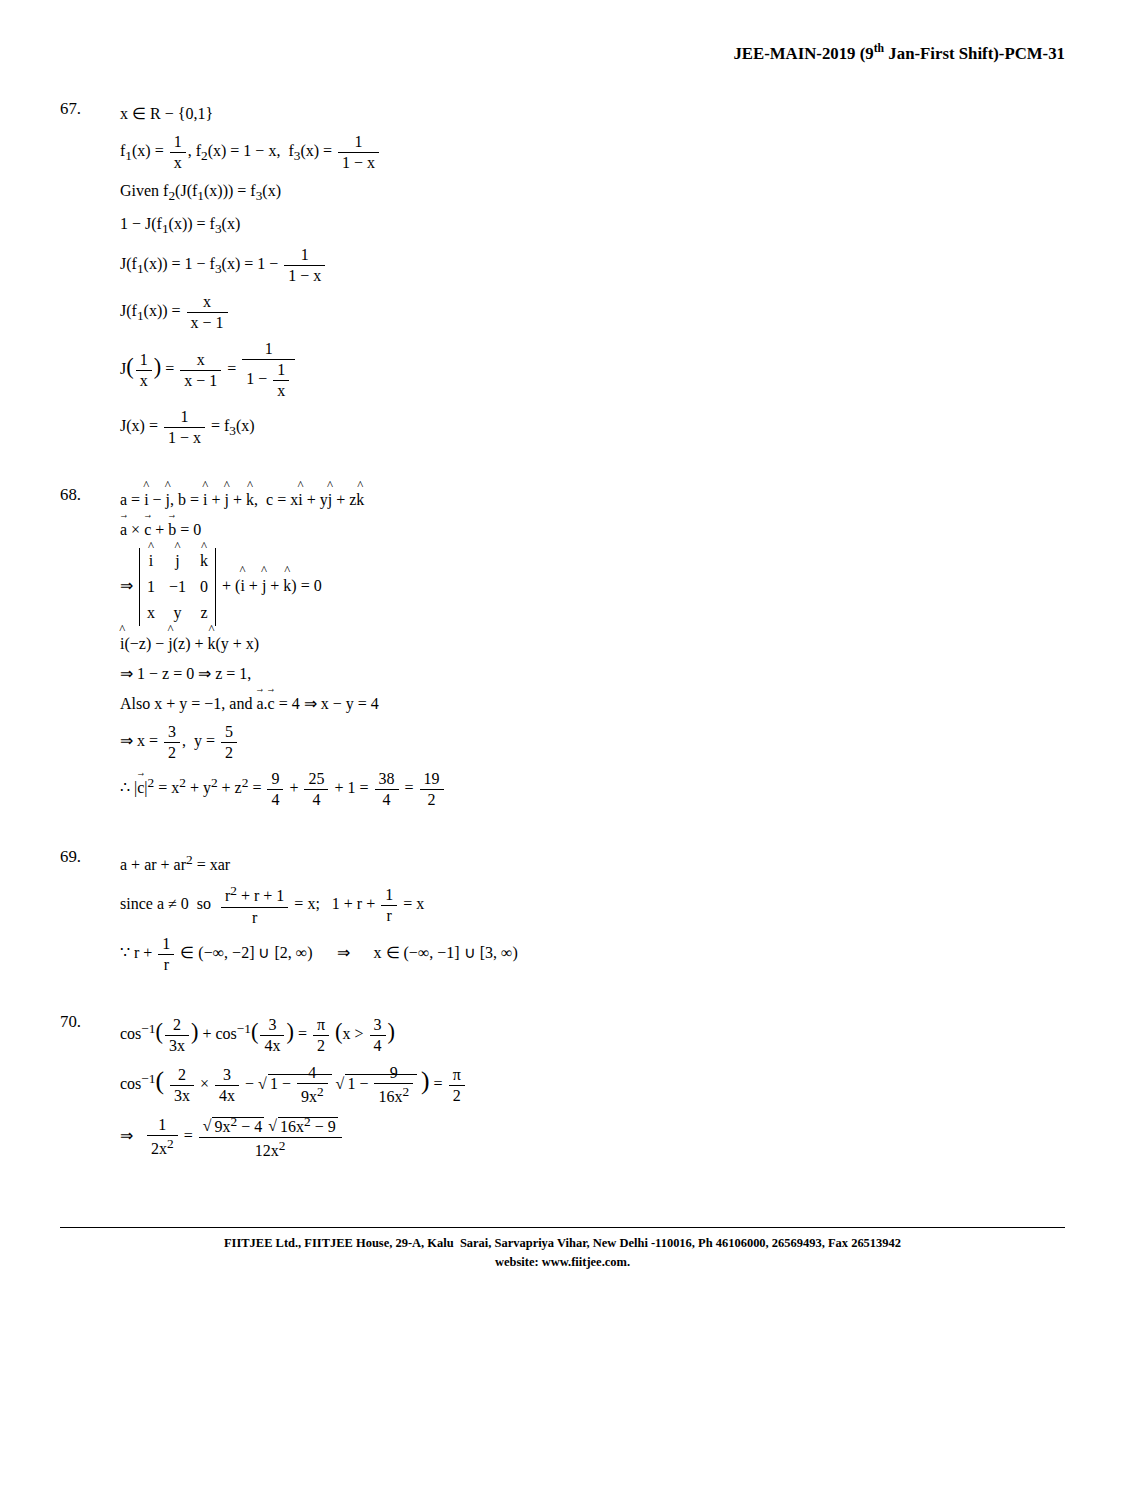JEE-MAIN-2019 (9th Jan-First Shift)-PCM-31
67.
x ∈ R − {0,1}
f1(x) = 1 x, f2(x) = 1 − x, f3(x) = 11 − x
Given f2(J(f1(x))) = f3(x)
1 − J(f1(x)) = f3(x)
J(f1(x)) = 1 − f3(x) = 1 − 11 − x
J(f1(x)) = xx − 1
J(1 x) = xx − 1 = 11 − 1 x
J(x) = 11 − x = f3(x)
68.
a = i − j, b = i + j + k, c = xi + yj + zk
a × c + b = 0
⇒
| i | j | k |
| 1 | −1 | 0 |
| x | y | z |
+ (i + j + k) = 0
i(−z) − j(z) + k(y + x)
⇒ 1 − z = 0 ⇒ z = 1,
Also x + y = −1, and a.c = 4 ⇒ x − y = 4
⇒ x = 32, y = 52
∴ |c|2 = x2 + y2 + z2 = 94 + 254 + 1 = 384 = 192
69.
a + ar + ar2 = xar
since a ≠ 0 so r2 + r + 1 r = x; 1 + r + 1 r = x
∵ r + 1 r ∈ (−∞, −2] ∪ [2, ∞) ⇒ x ∈ (−∞, −1] ∪ [3, ∞)
70.
cos−1(23x) + cos−1(34x) = π 2 (x > 34)
cos−1( 23x × 34x − √1 − 49x2 √1 − 916x2 ) = π 2
⇒ 12x2 = √9x2 − 4 √16x2 − 9 12x2
FIITJEE Ltd., FIITJEE House, 29-A, Kalu Sarai, Sarvapriya Vihar, New Delhi -110016, Ph 46106000, 26569493, Fax 26513942 website: www.fiitjee.com.